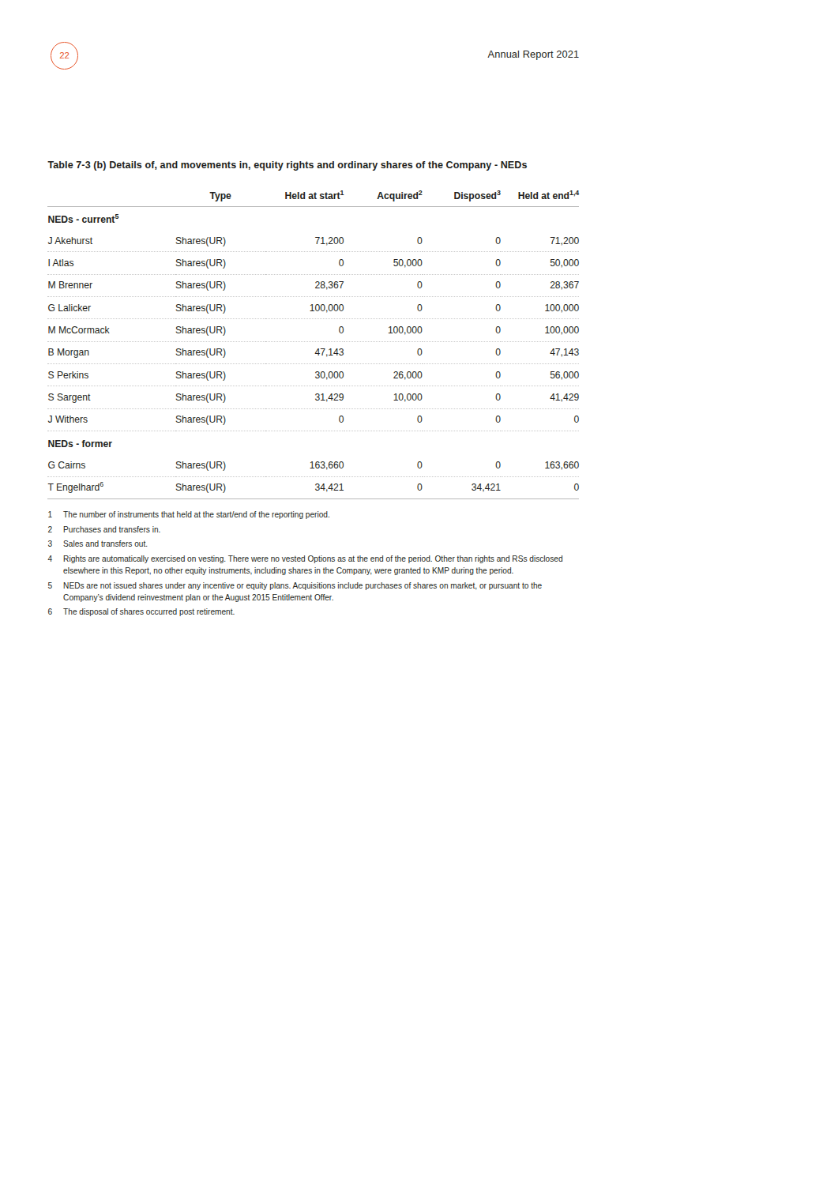22
Annual Report 2021
Table 7-3 (b) Details of, and movements in, equity rights and ordinary shares of the Company - NEDs
| | Type | Held at start 1 | Acquired 2 | Disposed 3 | Held at end 1,4 |
| --- | --- | --- | --- | --- | --- |
| NEDs - current 5 |
| J Akehurst | Shares(UR) | 71,200 | 0 | 0 | 71,200 |
| I Atlas | Shares(UR) | 0 | 50,000 | 0 | 50,000 |
| M Brenner | Shares(UR) | 28,367 | 0 | 0 | 28,367 |
| G Lalicker | Shares(UR) | 100,000 | 0 | 0 | 100,000 |
| M McCormack | Shares(UR) | 0 | 100,000 | 0 | 100,000 |
| B Morgan | Shares(UR) | 47,143 | 0 | 0 | 47,143 |
| S Perkins | Shares(UR) | 30,000 | 26,000 | 0 | 56,000 |
| S Sargent | Shares(UR) | 31,429 | 10,000 | 0 | 41,429 |
| J Withers | Shares(UR) | 0 | 0 | 0 | 0 |
| NEDs - former |
| G Cairns | Shares(UR) | 163,660 | 0 | 0 | 163,660 |
| T Engelhard 6 | Shares(UR) | 34,421 | 0 | 34,421 | 0 |
1 The number of instruments that held at the start/end of the reporting period.
2 Purchases and transfers in.
3 Sales and transfers out.
4 Rights are automatically exercised on vesting. There were no vested Options as at the end of the period. Other than rights and RSs disclosed elsewhere in this Report, no other equity instruments, including shares in the Company, were granted to KMP during the period.
5 NEDs are not issued shares under any incentive or equity plans. Acquisitions include purchases of shares on market, or pursuant to the Company’s dividend reinvestment plan or the August 2015 Entitlement Offer.
6 The disposal of shares occurred post retirement.